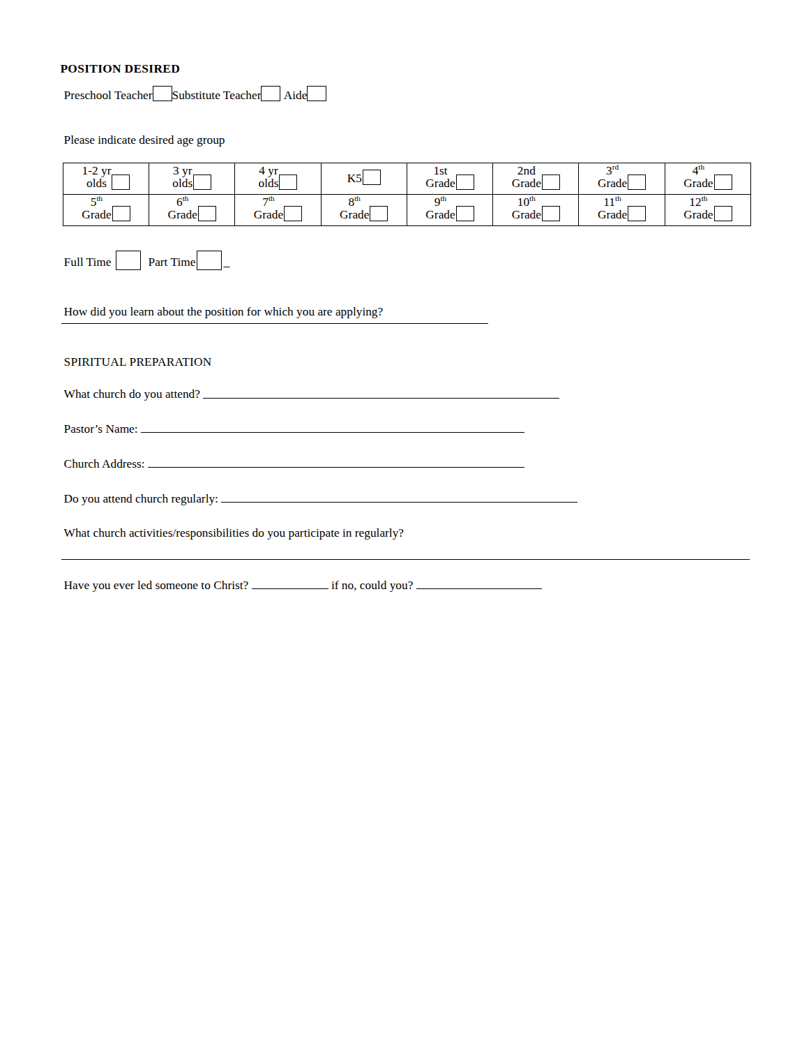POSITION DESIRED
Preschool Teacher Substitute Teacher Aide
Please indicate desired age group
| 1-2 yr olds | 3 yr olds | 4 yr olds | K5 | 1st Grade | 2nd Grade | 3 rd Grade | 4 th Grade |
| 5 th Grade | 6 th Grade | 7 th Grade | 8 th Grade | 9 th Grade | 10 th Grade | 11 th Grade | 12 th Grade |
Full Time Part Time _
How did you learn about the position for which you are applying?
SPIRITUAL PREPARATION
What church do you attend?
Pastor’s Name:
Church Address:
Do you attend church regularly:
What church activities/responsibilities do you participate in regularly?
Have you ever led someone to Christ? if no, could you?